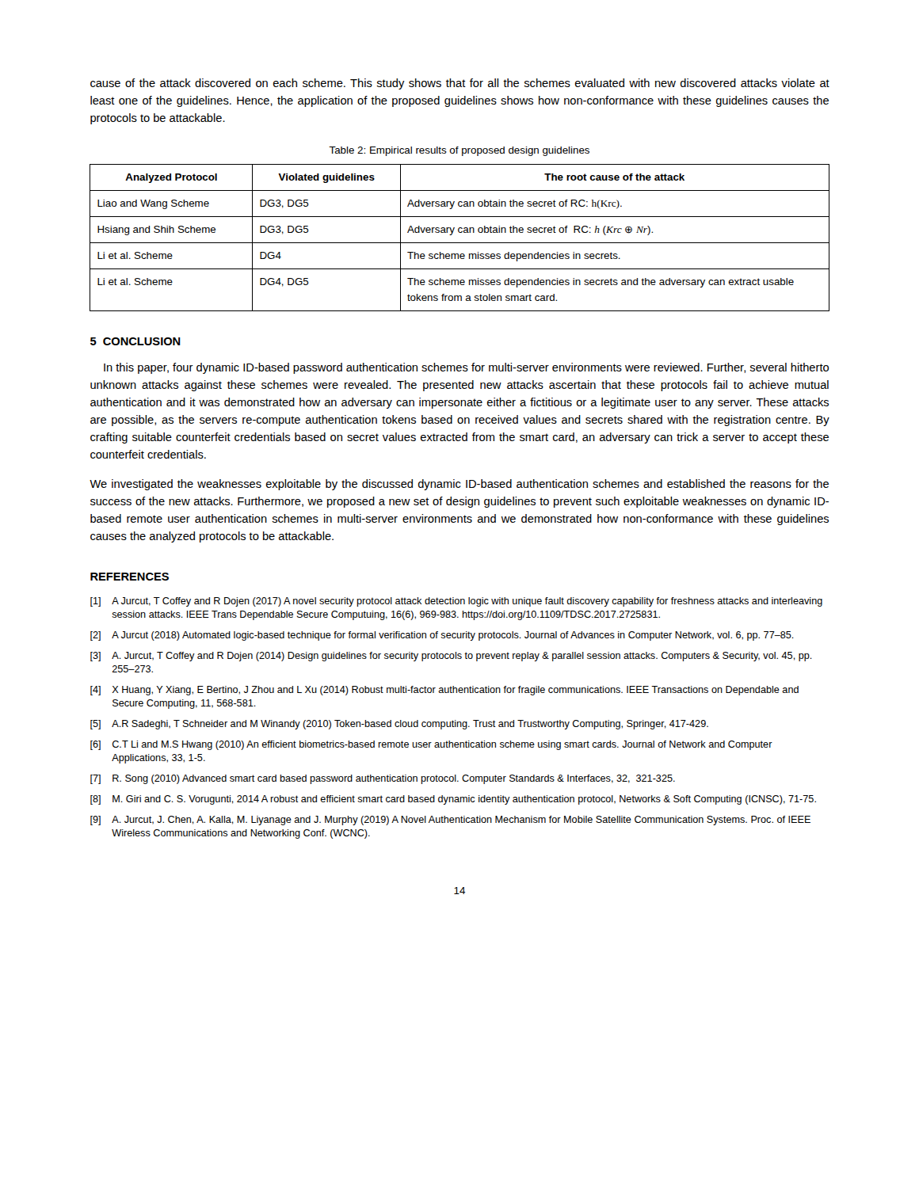cause of the attack discovered on each scheme. This study shows that for all the schemes evaluated with new discovered attacks violate at least one of the guidelines. Hence, the application of the proposed guidelines shows how non-conformance with these guidelines causes the protocols to be attackable.
Table 2: Empirical results of proposed design guidelines
| Analyzed Protocol | Violated guidelines | The root cause of the attack |
| --- | --- | --- |
| Liao and Wang Scheme | DG3, DG5 | Adversary can obtain the secret of RC: h(Krc) . |
| Hsiang and Shih Scheme | DG3, DG5 | Adversary can obtain the secret of RC: h ( Krc ⊕ Nr ). |
| Li et al. Scheme | DG4 | The scheme misses dependencies in secrets. |
| Li et al. Scheme | DG4, DG5 | The scheme misses dependencies in secrets and the adversary can extract usable tokens from a stolen smart card. |
5 CONCLUSION
In this paper, four dynamic ID-based password authentication schemes for multi-server environments were reviewed. Further, several hitherto unknown attacks against these schemes were revealed. The presented new attacks ascertain that these protocols fail to achieve mutual authentication and it was demonstrated how an adversary can impersonate either a fictitious or a legitimate user to any server. These attacks are possible, as the servers re-compute authentication tokens based on received values and secrets shared with the registration centre. By crafting suitable counterfeit credentials based on secret values extracted from the smart card, an adversary can trick a server to accept these counterfeit credentials.
We investigated the weaknesses exploitable by the discussed dynamic ID-based authentication schemes and established the reasons for the success of the new attacks. Furthermore, we proposed a new set of design guidelines to prevent such exploitable weaknesses on dynamic ID-based remote user authentication schemes in multi-server environments and we demonstrated how non-conformance with these guidelines causes the analyzed protocols to be attackable.
REFERENCES
[1] A Jurcut, T Coffey and R Dojen (2017) A novel security protocol attack detection logic with unique fault discovery capability for freshness attacks and interleaving session attacks. IEEE Trans Dependable Secure Computuing, 16(6), 969-983. https://doi.org/10.1109/TDSC.2017.2725831.
[2] A Jurcut (2018) Automated logic-based technique for formal verification of security protocols. Journal of Advances in Computer Network, vol. 6, pp. 77–85.
[3] A. Jurcut, T Coffey and R Dojen (2014) Design guidelines for security protocols to prevent replay & parallel session attacks. Computers & Security, vol. 45, pp. 255–273.
[4] X Huang, Y Xiang, E Bertino, J Zhou and L Xu (2014) Robust multi-factor authentication for fragile communications. IEEE Transactions on Dependable and Secure Computing, 11, 568-581.
[5] A.R Sadeghi, T Schneider and M Winandy (2010) Token-based cloud computing. Trust and Trustworthy Computing, Springer, 417-429.
[6] C.T Li and M.S Hwang (2010) An efficient biometrics-based remote user authentication scheme using smart cards. Journal of Network and Computer Applications, 33, 1-5.
[7] R. Song (2010) Advanced smart card based password authentication protocol. Computer Standards & Interfaces, 32, 321-325.
[8] M. Giri and C. S. Vorugunti, 2014 A robust and efficient smart card based dynamic identity authentication protocol, Networks & Soft Computing (ICNSC), 71-75.
[9] A. Jurcut, J. Chen, A. Kalla, M. Liyanage and J. Murphy (2019) A Novel Authentication Mechanism for Mobile Satellite Communication Systems. Proc. of IEEE Wireless Communications and Networking Conf. (WCNC).
14